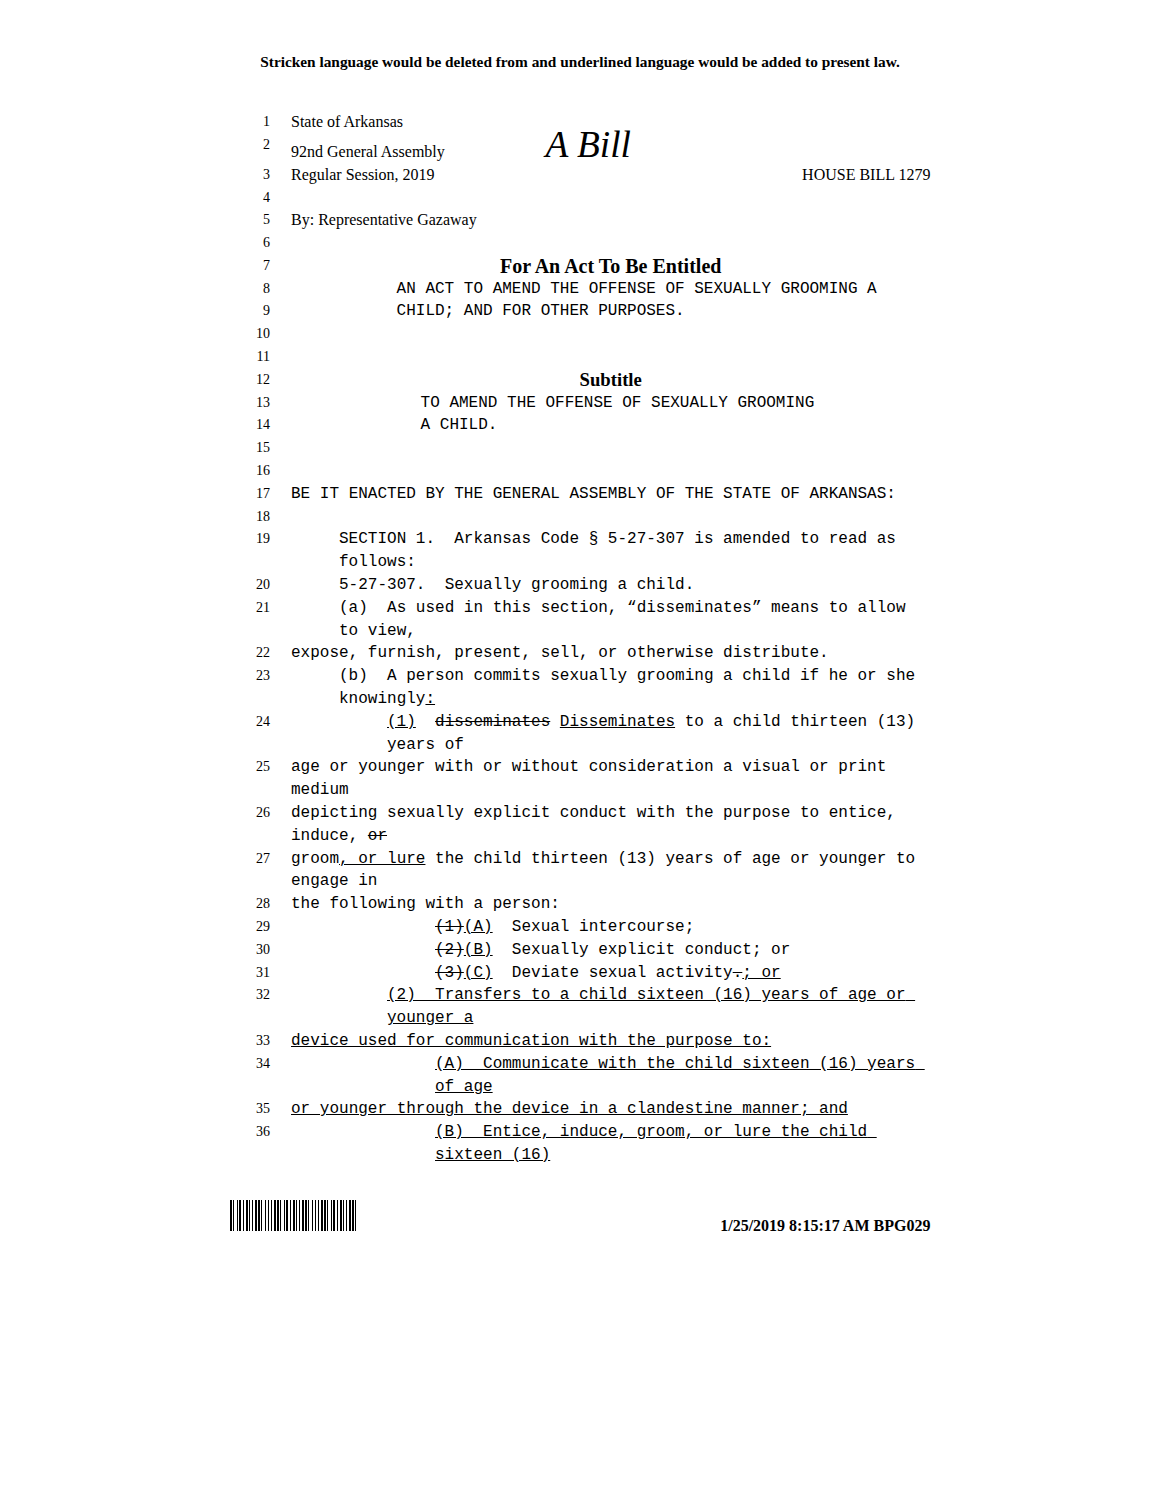Stricken language would be deleted from and underlined language would be added to present law.
1
State of Arkansas
2
92nd General AssemblyA Bill
3
Regular Session, 2019HOUSE BILL 1279
4
5
By: Representative Gazaway
6
7
For An Act To Be Entitled
8
AN ACT TO AMEND THE OFFENSE OF SEXUALLY GROOMING A
9
CHILD; AND FOR OTHER PURPOSES.
10
11
12
Subtitle
13
TO AMEND THE OFFENSE OF SEXUALLY GROOMING
14
A CHILD.
15
16
17
BE IT ENACTED BY THE GENERAL ASSEMBLY OF THE STATE OF ARKANSAS:
18
19
SECTION 1. Arkansas Code § 5-27-307 is amended to read as follows:
20
5-27-307. Sexually grooming a child.
21
(a) As used in this section, “disseminates” means to allow to view,
22
expose, furnish, present, sell, or otherwise distribute.
23
(b) A person commits sexually grooming a child if he or she knowingly:
24
(1) disseminates Disseminates to a child thirteen (13) years of
25
age or younger with or without consideration a visual or print medium
26
depicting sexually explicit conduct with the purpose to entice, induce, or
27
groom, or lure the child thirteen (13) years of age or younger to engage in
28
the following with a person:
29
(1)(A) Sexual intercourse;
30
(2)(B) Sexually explicit conduct; or
31
(3)(C) Deviate sexual activity.; or
32
(2) Transfers to a child sixteen (16) years of age or younger a
33
device used for communication with the purpose to:
34
(A) Communicate with the child sixteen (16) years of age
35
or younger through the device in a clandestine manner; and
36
(B) Entice, induce, groom, or lure the child sixteen (16)
1/25/2019 8:15:17 AM BPG029